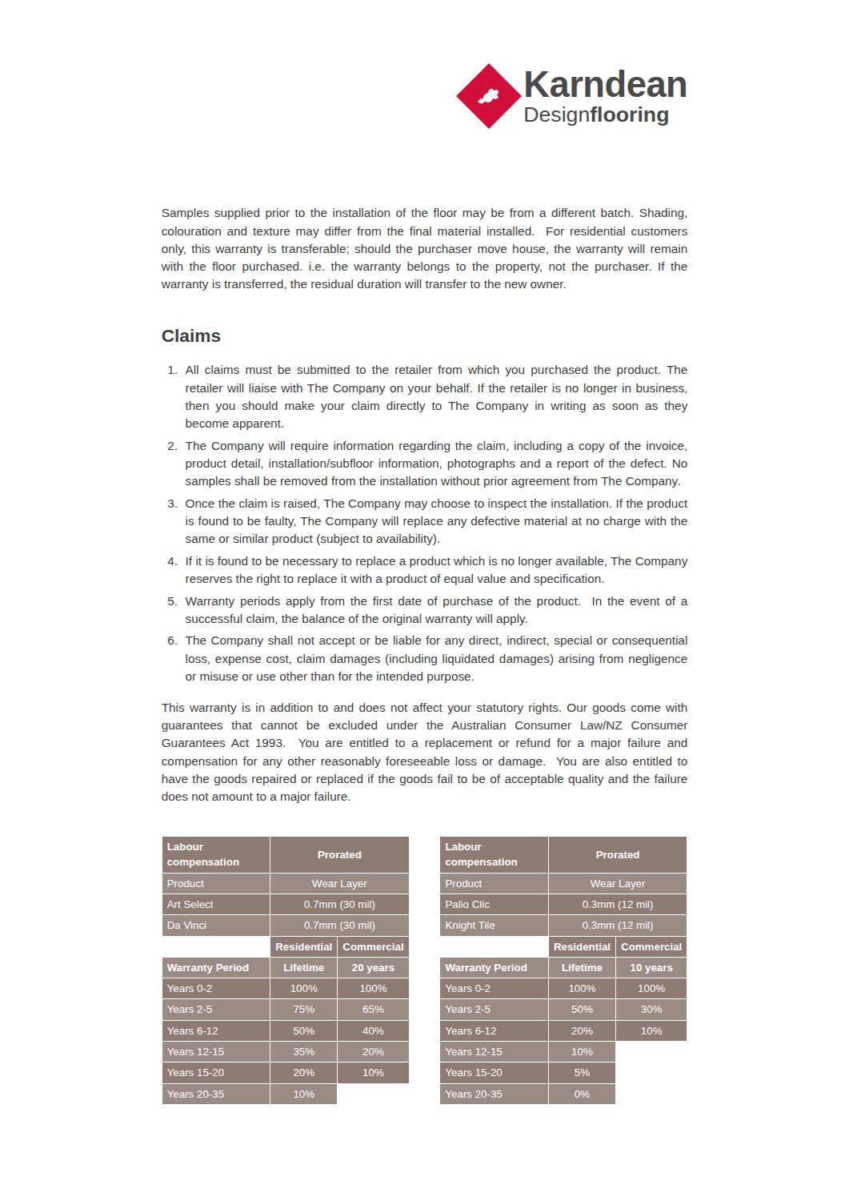Karndean Designflooring
Samples supplied prior to the installation of the floor may be from a different batch. Shading, colouration and texture may differ from the final material installed. For residential customers only, this warranty is transferable; should the purchaser move house, the warranty will remain with the floor purchased. i.e. the warranty belongs to the property, not the purchaser. If the warranty is transferred, the residual duration will transfer to the new owner.
Claims
All claims must be submitted to the retailer from which you purchased the product. The retailer will liaise with The Company on your behalf. If the retailer is no longer in business, then you should make your claim directly to The Company in writing as soon as they become apparent.
The Company will require information regarding the claim, including a copy of the invoice, product detail, installation/subfloor information, photographs and a report of the defect. No samples shall be removed from the installation without prior agreement from The Company.
Once the claim is raised, The Company may choose to inspect the installation. If the product is found to be faulty, The Company will replace any defective material at no charge with the same or similar product (subject to availability).
If it is found to be necessary to replace a product which is no longer available, The Company reserves the right to replace it with a product of equal value and specification.
Warranty periods apply from the first date of purchase of the product. In the event of a successful claim, the balance of the original warranty will apply.
The Company shall not accept or be liable for any direct, indirect, special or consequential loss, expense cost, claim damages (including liquidated damages) arising from negligence or misuse or use other than for the intended purpose.
This warranty is in addition to and does not affect your statutory rights. Our goods come with guarantees that cannot be excluded under the Australian Consumer Law/NZ Consumer Guarantees Act 1993. You are entitled to a replacement or refund for a major failure and compensation for any other reasonably foreseeable loss or damage. You are also entitled to have the goods repaired or replaced if the goods fail to be of acceptable quality and the failure does not amount to a major failure.
| Labour compensation | Prorated |
| Product | Wear Layer |
| Art Select | 0.7mm (30 mil) |
| Da Vinci | 0.7mm (30 mil) |
| | Residential | Commercial |
| Warranty Period | Lifetime | 20 years |
| Years 0-2 | 100% | 100% |
| Years 2-5 | 75% | 65% |
| Years 6-12 | 50% | 40% |
| Years 12-15 | 35% | 20% |
| Years 15-20 | 20% | 10% |
| Years 20-35 | 10% | |
| Labour compensation | Prorated |
| Product | Wear Layer |
| Palio Clic | 0.3mm (12 mil) |
| Knight Tile | 0.3mm (12 mil) |
| | Residential | Commercial |
| Warranty Period | Lifetime | 10 years |
| Years 0-2 | 100% | 100% |
| Years 2-5 | 50% | 30% |
| Years 6-12 | 20% | 10% |
| Years 12-15 | 10% | |
| Years 15-20 | 5% | |
| Years 20-35 | 0% | |